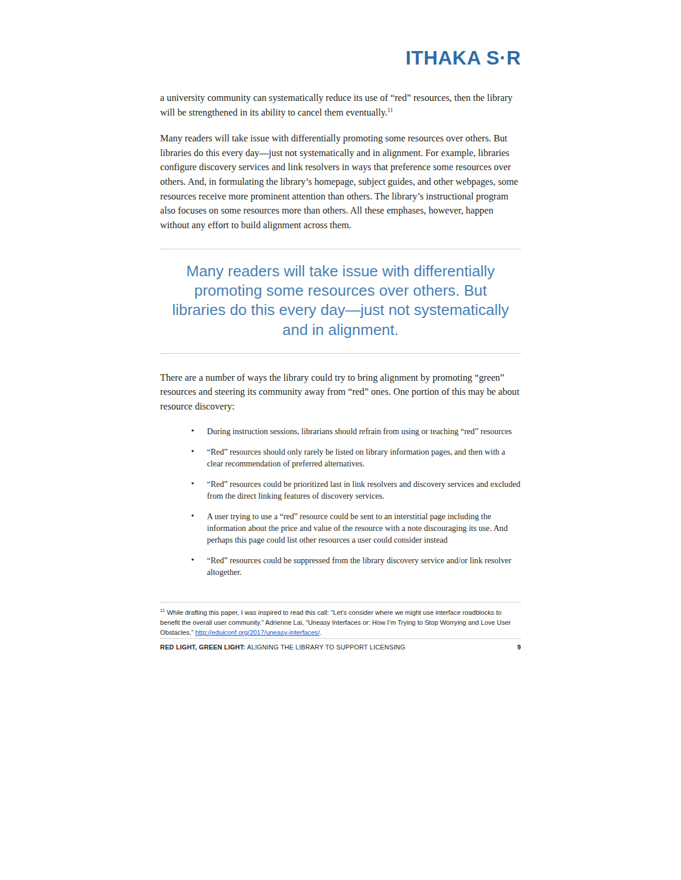ITHAKA S·R
a university community can systematically reduce its use of “red” resources, then the library will be strengthened in its ability to cancel them eventually.11
Many readers will take issue with differentially promoting some resources over others. But libraries do this every day—just not systematically and in alignment. For example, libraries configure discovery services and link resolvers in ways that preference some resources over others. And, in formulating the library’s homepage, subject guides, and other webpages, some resources receive more prominent attention than others. The library’s instructional program also focuses on some resources more than others. All these emphases, however, happen without any effort to build alignment across them.
Many readers will take issue with differentially promoting some resources over others. But libraries do this every day—just not systematically and in alignment.
There are a number of ways the library could try to bring alignment by promoting “green” resources and steering its community away from “red” ones. One portion of this may be about resource discovery:
During instruction sessions, librarians should refrain from using or teaching “red” resources
“Red” resources should only rarely be listed on library information pages, and then with a clear recommendation of preferred alternatives.
“Red” resources could be prioritized last in link resolvers and discovery services and excluded from the direct linking features of discovery services.
A user trying to use a “red” resource could be sent to an interstitial page including the information about the price and value of the resource with a note discouraging its use. And perhaps this page could list other resources a user could consider instead
“Red” resources could be suppressed from the library discovery service and/or link resolver altogether.
11 While drafting this paper, I was inspired to read this call: “Let’s consider where we might use interface roadblocks to benefit the overall user community.” Adrienne Lai, “Uneasy Interfaces or: How I’m Trying to Stop Worrying and Love User Obstacles,” http://eduiconf.org/2017/uneasy-interfaces/.
RED LIGHT, GREEN LIGHT: ALIGNING THE LIBRARY TO SUPPORT LICENSING
9